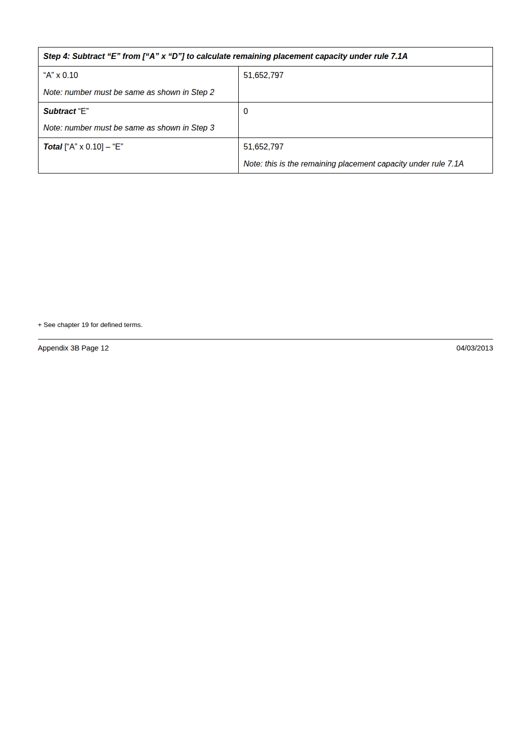| Step 4: Subtract “E” from [“A” x “D”] to calculate remaining placement capacity under rule 7.1A |
| --- |
| “A” x 0.10 Note: number must be same as shown in Step 2 | 51,652,797 |
| Subtract “E” Note: number must be same as shown in Step 3 | 0 |
| Total [“A” x 0.10] – “E” | 51,652,797 Note: this is the remaining placement capacity under rule 7.1A |
+ See chapter 19 for defined terms.
Appendix 3B Page 12 04/03/2013